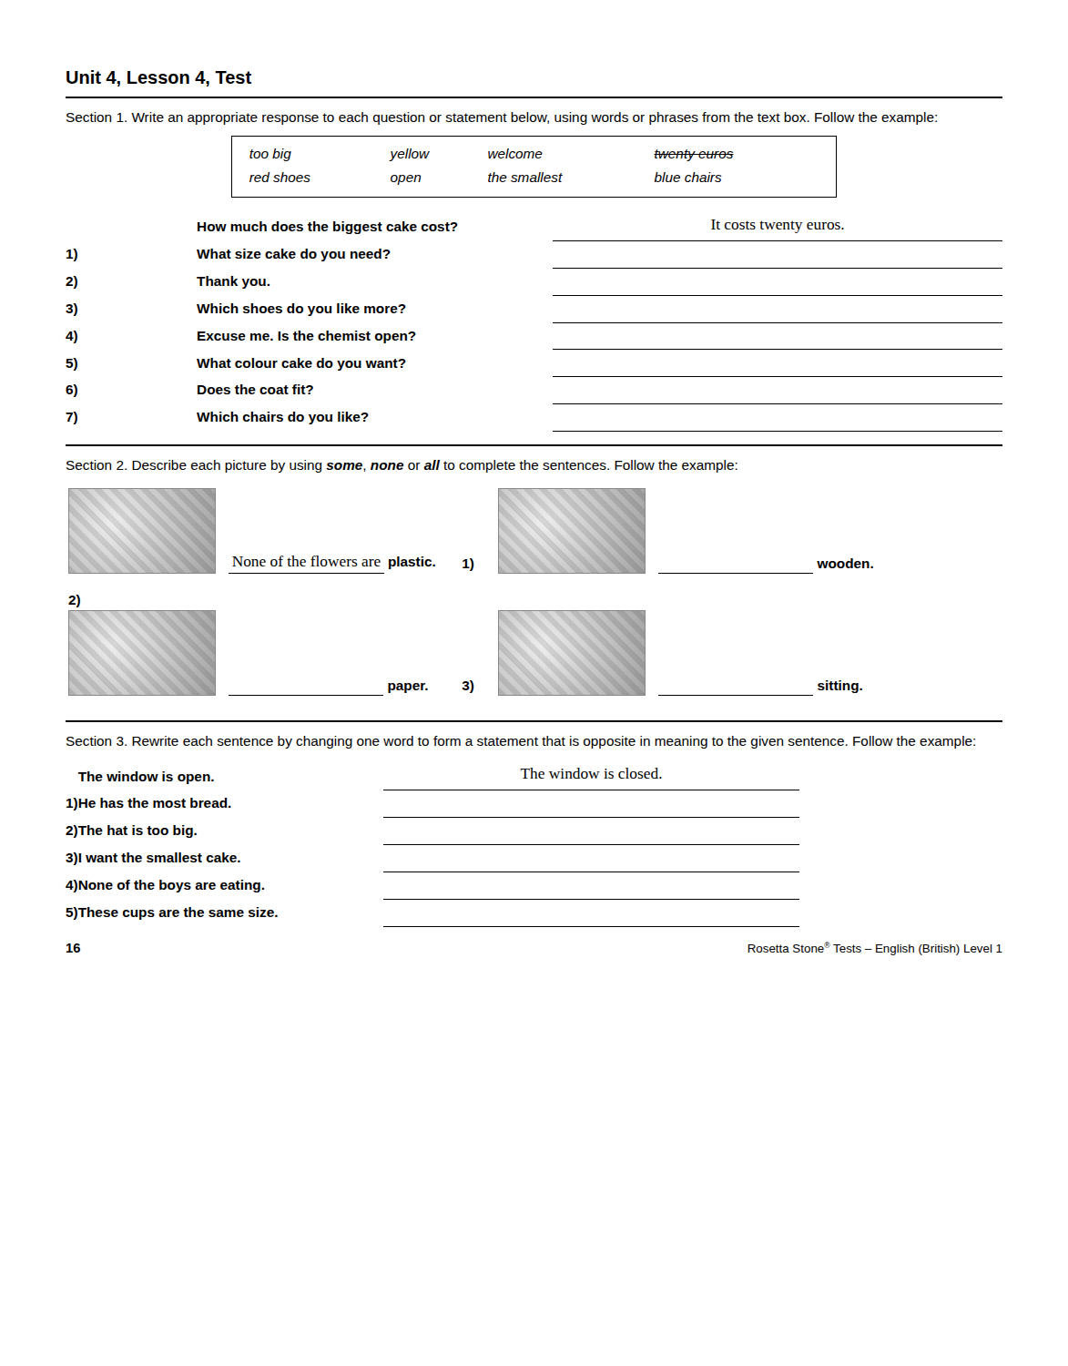Unit 4, Lesson 4, Test
Section 1. Write an appropriate response to each question or statement below, using words or phrases from the text box. Follow the example:
| too big | yellow | welcome | twenty euros |
| red shoes | open | the smallest | blue chairs |
| | How much does the biggest cake cost? | It costs twenty euros. |
| 1) | What size cake do you need? | |
| 2) | Thank you. | |
| 3) | Which shoes do you like more? | |
| 4) | Excuse me. Is the chemist open? | |
| 5) | What colour cake do you want? | |
| 6) | Does the coat fit? | |
| 7) | Which chairs do you like? | |
Section 2. Describe each picture by using some, none or all to complete the sentences. Follow the example:
| | None of the flowers are plastic. | 1) | | wooden. |
| 2) | paper. | 3) | | sitting. |
Section 3. Rewrite each sentence by changing one word to form a statement that is opposite in meaning to the given sentence. Follow the example:
| | The window is open. | The window is closed. | |
| 1) | He has the most bread. | | |
| 2) | The hat is too big. | | |
| 3) | I want the smallest cake. | | |
| 4) | None of the boys are eating. | | |
| 5) | These cups are the same size. | | |
16 Rosetta Stone® Tests – English (British) Level 1